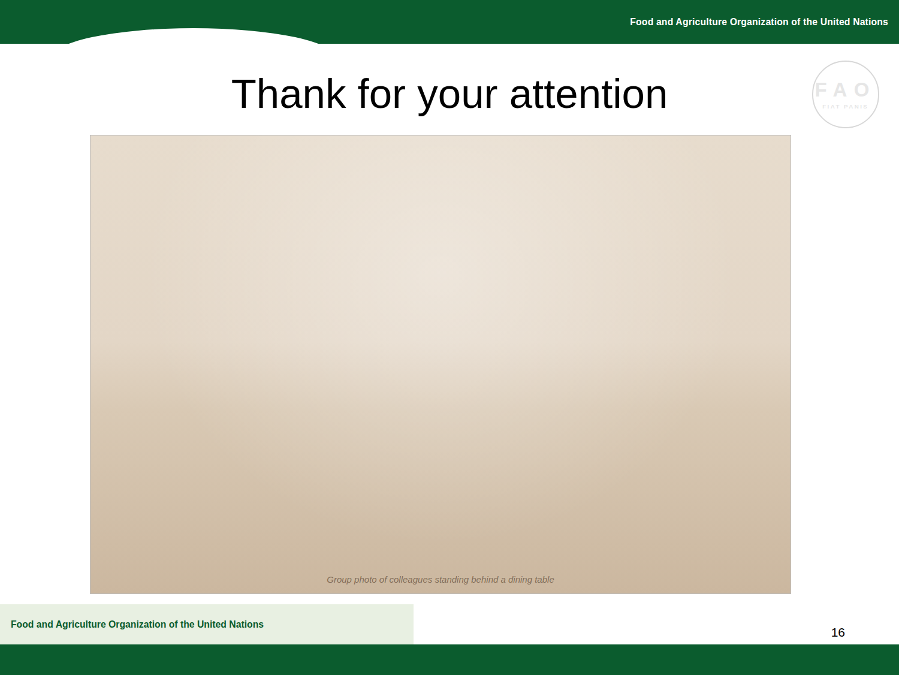Food and Agriculture Organization of the United Nations
Thank for your attention
FAO
FIAT PANIS
Group photo of colleagues standing behind a dining table
Food and Agriculture Organization of the United Nations
16